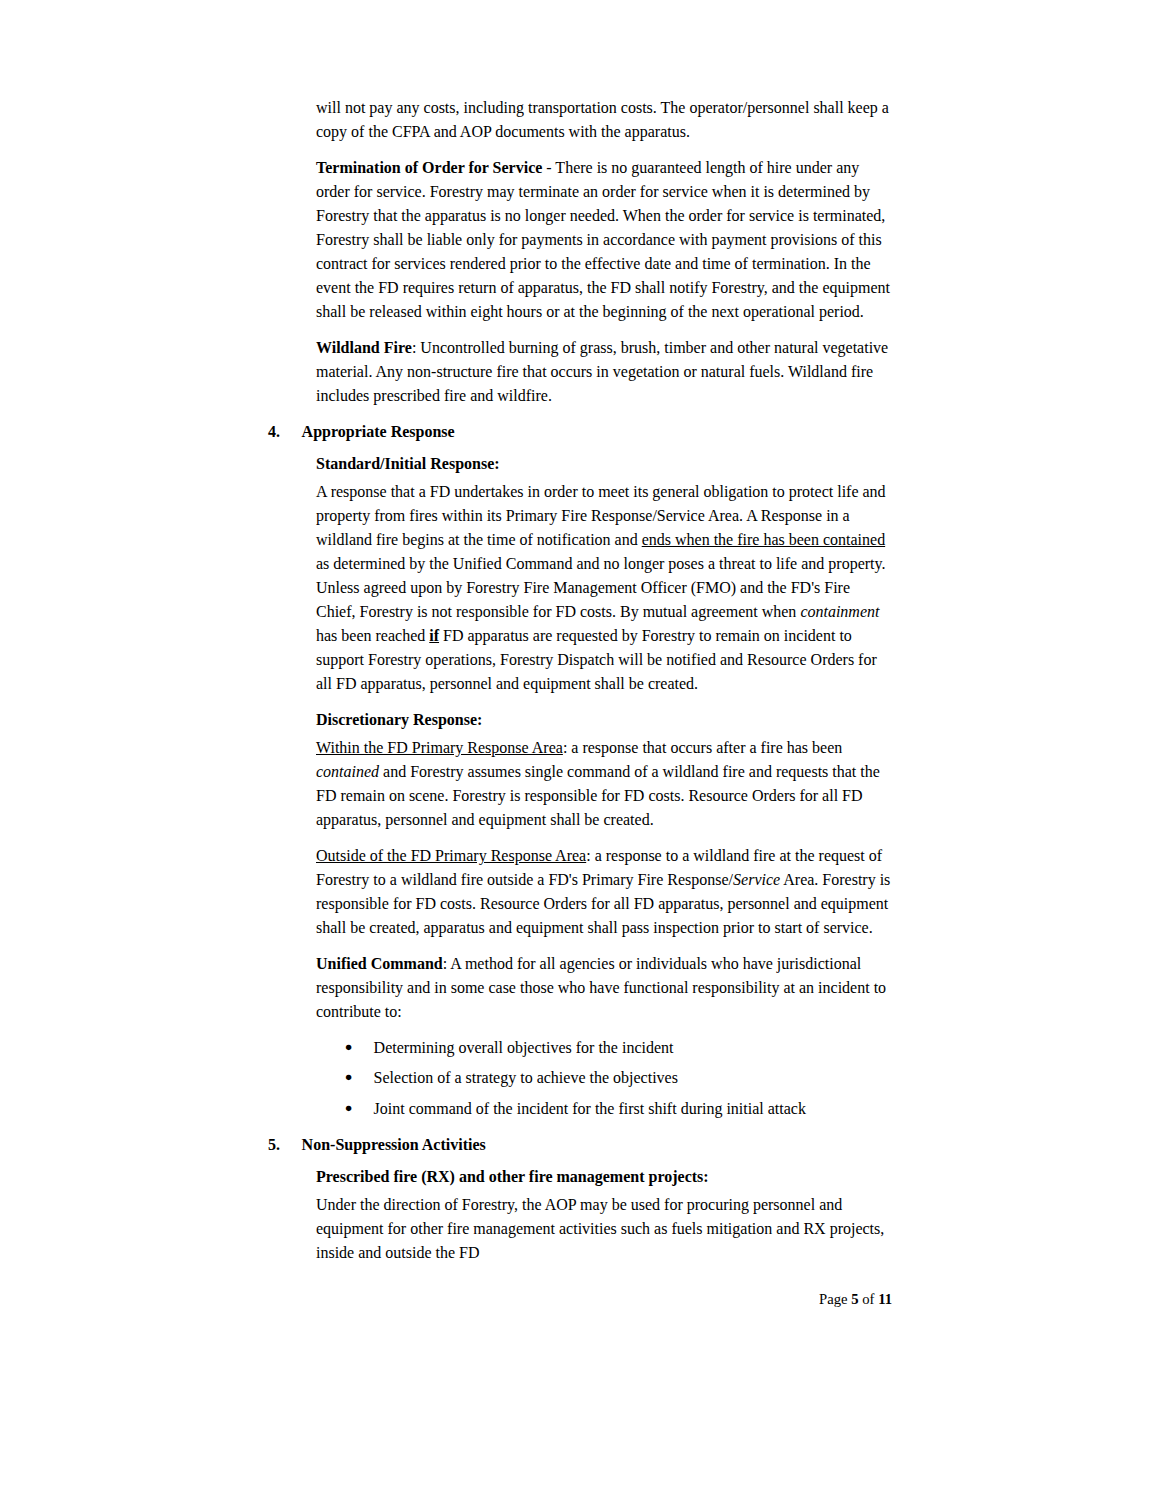will not pay any costs, including transportation costs. The operator/personnel shall keep a copy of the CFPA and AOP documents with the apparatus.
Termination of Order for Service - There is no guaranteed length of hire under any order for service. Forestry may terminate an order for service when it is determined by Forestry that the apparatus is no longer needed. When the order for service is terminated, Forestry shall be liable only for payments in accordance with payment provisions of this contract for services rendered prior to the effective date and time of termination. In the event the FD requires return of apparatus, the FD shall notify Forestry, and the equipment shall be released within eight hours or at the beginning of the next operational period.
Wildland Fire: Uncontrolled burning of grass, brush, timber and other natural vegetative material. Any non-structure fire that occurs in vegetation or natural fuels. Wildland fire includes prescribed fire and wildfire.
4. Appropriate Response
Standard/Initial Response:
A response that a FD undertakes in order to meet its general obligation to protect life and property from fires within its Primary Fire Response/Service Area. A Response in a wildland fire begins at the time of notification and ends when the fire has been contained as determined by the Unified Command and no longer poses a threat to life and property. Unless agreed upon by Forestry Fire Management Officer (FMO) and the FD's Fire Chief, Forestry is not responsible for FD costs. By mutual agreement when containment has been reached if FD apparatus are requested by Forestry to remain on incident to support Forestry operations, Forestry Dispatch will be notified and Resource Orders for all FD apparatus, personnel and equipment shall be created.
Discretionary Response:
Within the FD Primary Response Area: a response that occurs after a fire has been contained and Forestry assumes single command of a wildland fire and requests that the FD remain on scene. Forestry is responsible for FD costs. Resource Orders for all FD apparatus, personnel and equipment shall be created.
Outside of the FD Primary Response Area: a response to a wildland fire at the request of Forestry to a wildland fire outside a FD's Primary Fire Response/Service Area. Forestry is responsible for FD costs. Resource Orders for all FD apparatus, personnel and equipment shall be created, apparatus and equipment shall pass inspection prior to start of service.
Unified Command: A method for all agencies or individuals who have jurisdictional responsibility and in some case those who have functional responsibility at an incident to contribute to:
Determining overall objectives for the incident
Selection of a strategy to achieve the objectives
Joint command of the incident for the first shift during initial attack
5. Non-Suppression Activities
Prescribed fire (RX) and other fire management projects:
Under the direction of Forestry, the AOP may be used for procuring personnel and equipment for other fire management activities such as fuels mitigation and RX projects, inside and outside the FD
Page 5 of 11